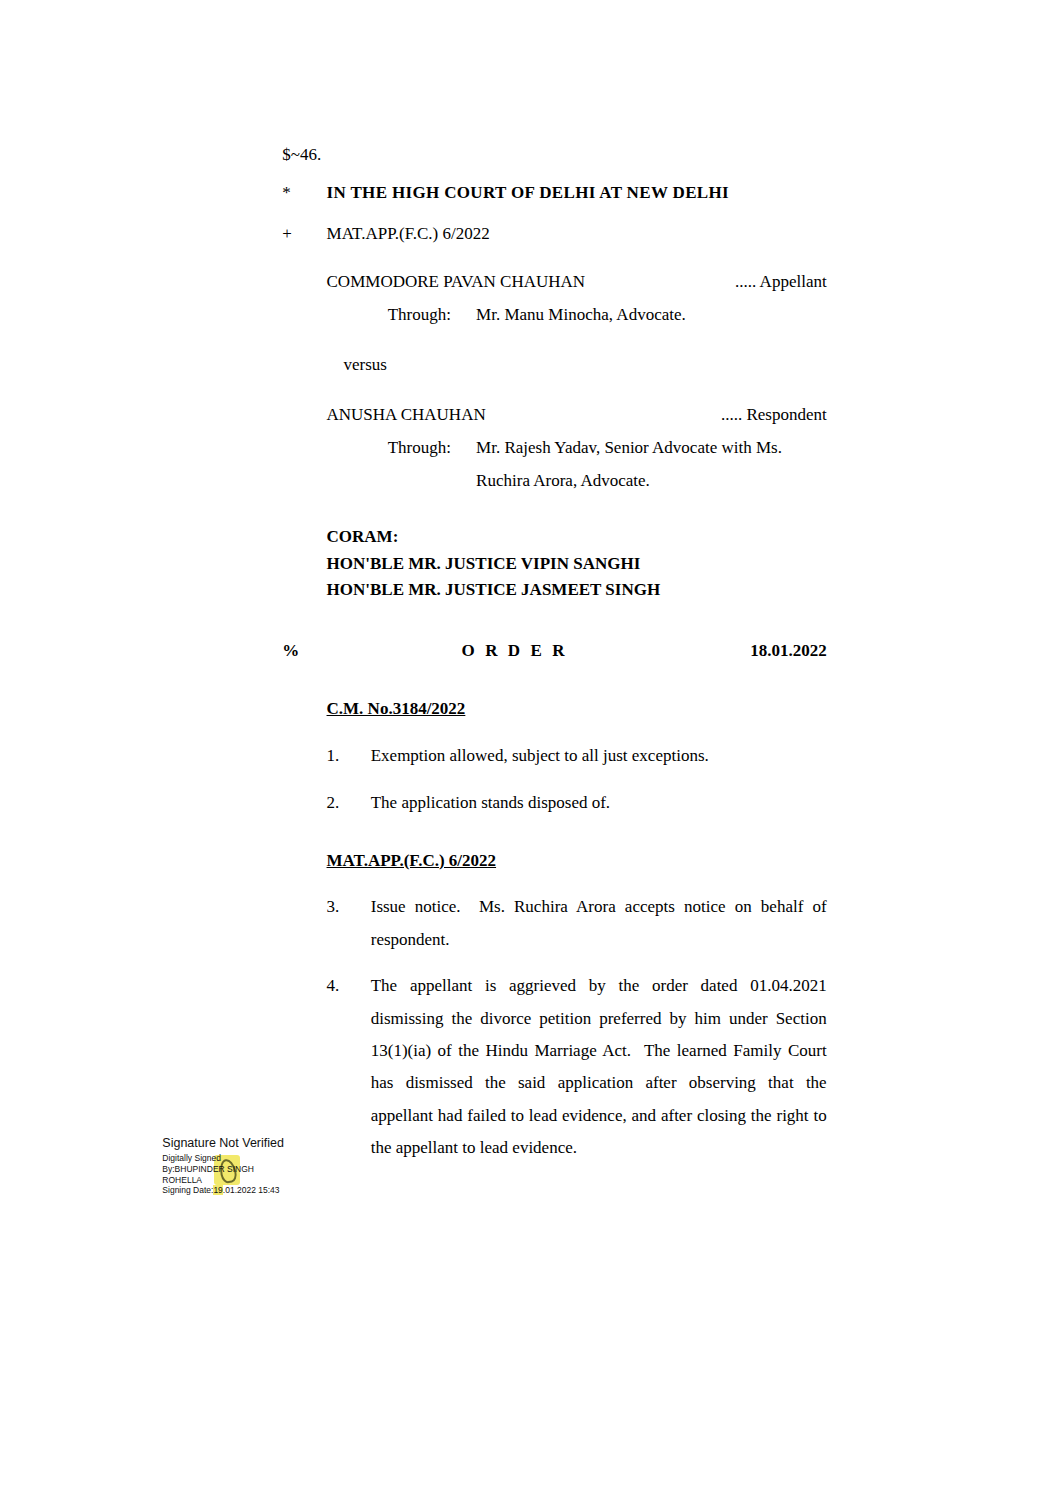$~46.
* IN THE HIGH COURT OF DELHI AT NEW DELHI
+ MAT.APP.(F.C.) 6/2022
COMMODORE PAVAN CHAUHAN ..... Appellant
Through: Mr. Manu Minocha, Advocate.
versus
ANUSHA CHAUHAN ..... Respondent
Through: Mr. Rajesh Yadav, Senior Advocate with Ms. Ruchira Arora, Advocate.
CORAM:
HON'BLE MR. JUSTICE VIPIN SANGHI
HON'BLE MR. JUSTICE JASMEET SINGH
% O R D E R 18.01.2022
C.M. No.3184/2022
1. Exemption allowed, subject to all just exceptions.
2. The application stands disposed of.
MAT.APP.(F.C.) 6/2022
3. Issue notice. Ms. Ruchira Arora accepts notice on behalf of respondent.
4. The appellant is aggrieved by the order dated 01.04.2021 dismissing the divorce petition preferred by him under Section 13(1)(ia) of the Hindu Marriage Act. The learned Family Court has dismissed the said application after observing that the appellant had failed to lead evidence, and after closing the right to the appellant to lead evidence.
Signature Not Verified
Digitally Signed
By:BHUPINDER SINGH
ROHELLA
Signing Date:19.01.2022 15:43